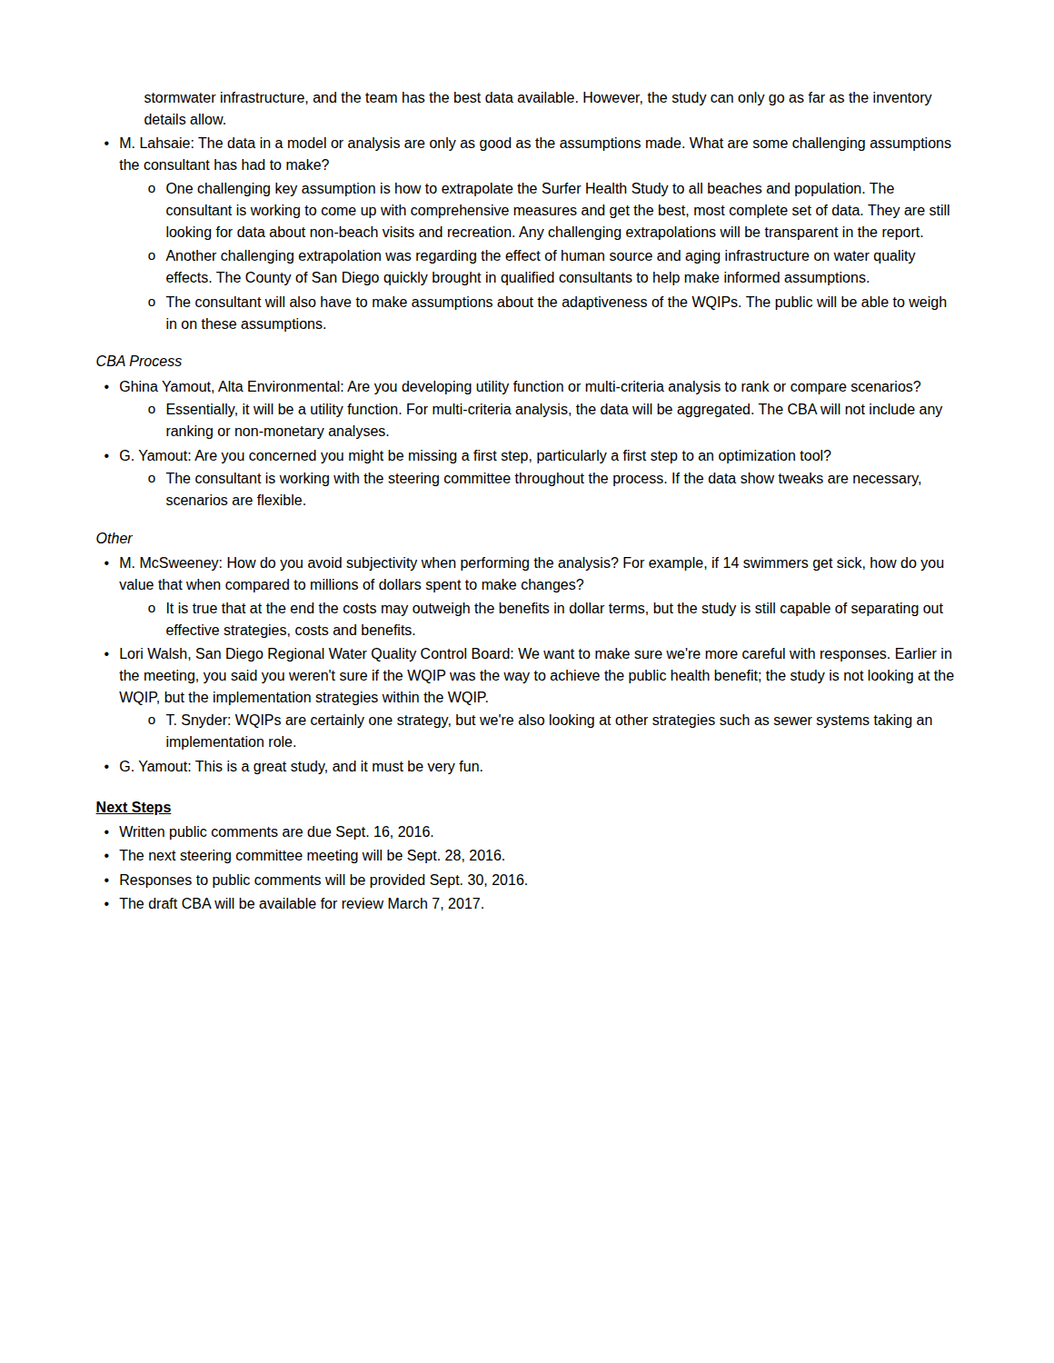stormwater infrastructure, and the team has the best data available. However, the study can only go as far as the inventory details allow.
M. Lahsaie: The data in a model or analysis are only as good as the assumptions made. What are some challenging assumptions the consultant has had to make?
One challenging key assumption is how to extrapolate the Surfer Health Study to all beaches and population. The consultant is working to come up with comprehensive measures and get the best, most complete set of data. They are still looking for data about non-beach visits and recreation. Any challenging extrapolations will be transparent in the report.
Another challenging extrapolation was regarding the effect of human source and aging infrastructure on water quality effects. The County of San Diego quickly brought in qualified consultants to help make informed assumptions.
The consultant will also have to make assumptions about the adaptiveness of the WQIPs. The public will be able to weigh in on these assumptions.
CBA Process
Ghina Yamout, Alta Environmental: Are you developing utility function or multi-criteria analysis to rank or compare scenarios?
Essentially, it will be a utility function. For multi-criteria analysis, the data will be aggregated. The CBA will not include any ranking or non-monetary analyses.
G. Yamout: Are you concerned you might be missing a first step, particularly a first step to an optimization tool?
The consultant is working with the steering committee throughout the process. If the data show tweaks are necessary, scenarios are flexible.
Other
M. McSweeney: How do you avoid subjectivity when performing the analysis? For example, if 14 swimmers get sick, how do you value that when compared to millions of dollars spent to make changes?
It is true that at the end the costs may outweigh the benefits in dollar terms, but the study is still capable of separating out effective strategies, costs and benefits.
Lori Walsh, San Diego Regional Water Quality Control Board: We want to make sure we're more careful with responses. Earlier in the meeting, you said you weren't sure if the WQIP was the way to achieve the public health benefit; the study is not looking at the WQIP, but the implementation strategies within the WQIP.
T. Snyder: WQIPs are certainly one strategy, but we're also looking at other strategies such as sewer systems taking an implementation role.
G. Yamout: This is a great study, and it must be very fun.
Next Steps
Written public comments are due Sept. 16, 2016.
The next steering committee meeting will be Sept. 28, 2016.
Responses to public comments will be provided Sept. 30, 2016.
The draft CBA will be available for review March 7, 2017.